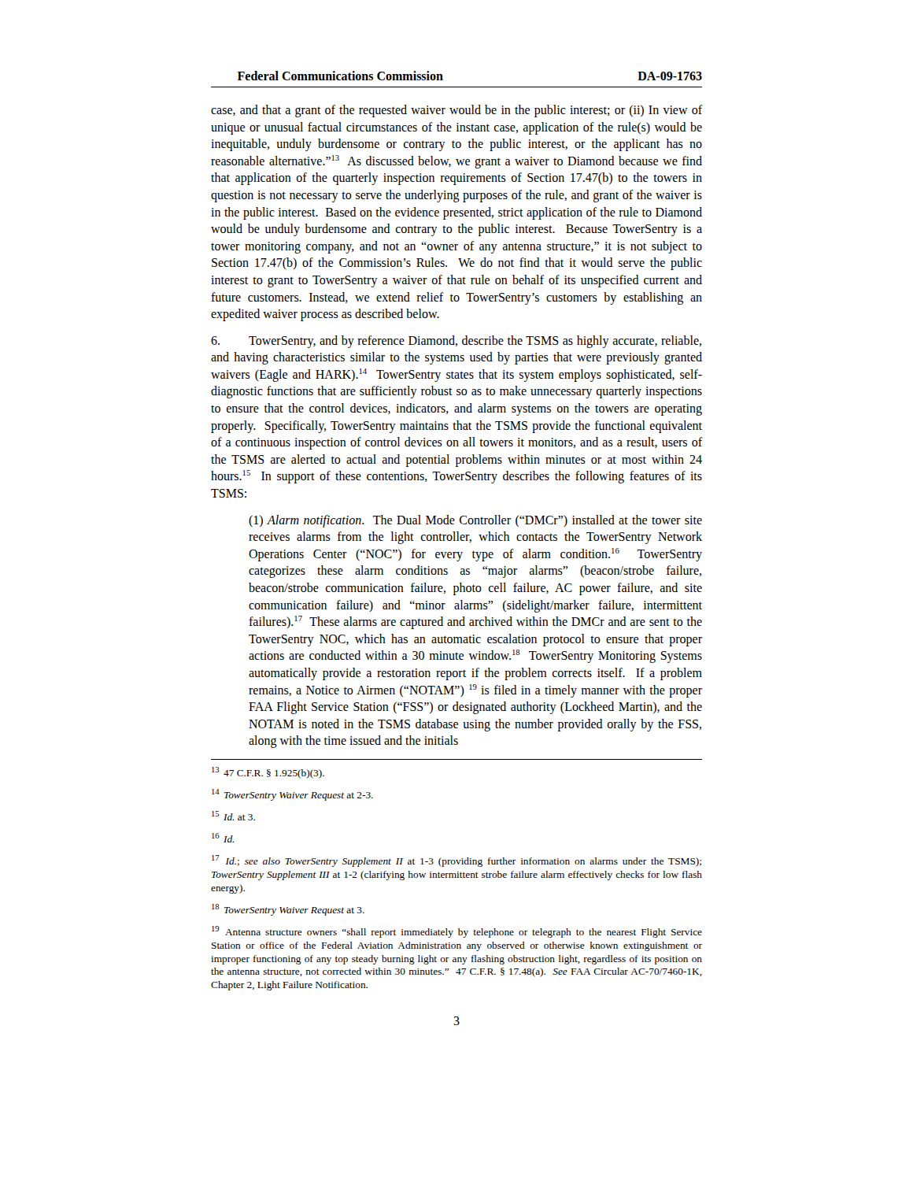Federal Communications Commission DA-09-1763
case, and that a grant of the requested waiver would be in the public interest; or (ii) In view of unique or unusual factual circumstances of the instant case, application of the rule(s) would be inequitable, unduly burdensome or contrary to the public interest, or the applicant has no reasonable alternative.”13 As discussed below, we grant a waiver to Diamond because we find that application of the quarterly inspection requirements of Section 17.47(b) to the towers in question is not necessary to serve the underlying purposes of the rule, and grant of the waiver is in the public interest. Based on the evidence presented, strict application of the rule to Diamond would be unduly burdensome and contrary to the public interest. Because TowerSentry is a tower monitoring company, and not an “owner of any antenna structure,” it is not subject to Section 17.47(b) of the Commission’s Rules. We do not find that it would serve the public interest to grant to TowerSentry a waiver of that rule on behalf of its unspecified current and future customers. Instead, we extend relief to TowerSentry’s customers by establishing an expedited waiver process as described below.
6. TowerSentry, and by reference Diamond, describe the TSMS as highly accurate, reliable, and having characteristics similar to the systems used by parties that were previously granted waivers (Eagle and HARK).14 TowerSentry states that its system employs sophisticated, self-diagnostic functions that are sufficiently robust so as to make unnecessary quarterly inspections to ensure that the control devices, indicators, and alarm systems on the towers are operating properly. Specifically, TowerSentry maintains that the TSMS provide the functional equivalent of a continuous inspection of control devices on all towers it monitors, and as a result, users of the TSMS are alerted to actual and potential problems within minutes or at most within 24 hours.15 In support of these contentions, TowerSentry describes the following features of its TSMS:
(1) Alarm notification. The Dual Mode Controller (“DMCr”) installed at the tower site receives alarms from the light controller, which contacts the TowerSentry Network Operations Center (“NOC”) for every type of alarm condition.16 TowerSentry categorizes these alarm conditions as “major alarms” (beacon/strobe failure, beacon/strobe communication failure, photo cell failure, AC power failure, and site communication failure) and “minor alarms” (sidelight/marker failure, intermittent failures).17 These alarms are captured and archived within the DMCr and are sent to the TowerSentry NOC, which has an automatic escalation protocol to ensure that proper actions are conducted within a 30 minute window.18 TowerSentry Monitoring Systems automatically provide a restoration report if the problem corrects itself. If a problem remains, a Notice to Airmen (“NOTAM”) 19 is filed in a timely manner with the proper FAA Flight Service Station (“FSS”) or designated authority (Lockheed Martin), and the NOTAM is noted in the TSMS database using the number provided orally by the FSS, along with the time issued and the initials
13 47 C.F.R. § 1.925(b)(3).
14 TowerSentry Waiver Request at 2-3.
15 Id. at 3.
16 Id.
17 Id.; see also TowerSentry Supplement II at 1-3 (providing further information on alarms under the TSMS); TowerSentry Supplement III at 1-2 (clarifying how intermittent strobe failure alarm effectively checks for low flash energy).
18 TowerSentry Waiver Request at 3.
19 Antenna structure owners “shall report immediately by telephone or telegraph to the nearest Flight Service Station or office of the Federal Aviation Administration any observed or otherwise known extinguishment or improper functioning of any top steady burning light or any flashing obstruction light, regardless of its position on the antenna structure, not corrected within 30 minutes.” 47 C.F.R. § 17.48(a). See FAA Circular AC-70/7460-1K, Chapter 2, Light Failure Notification.
3